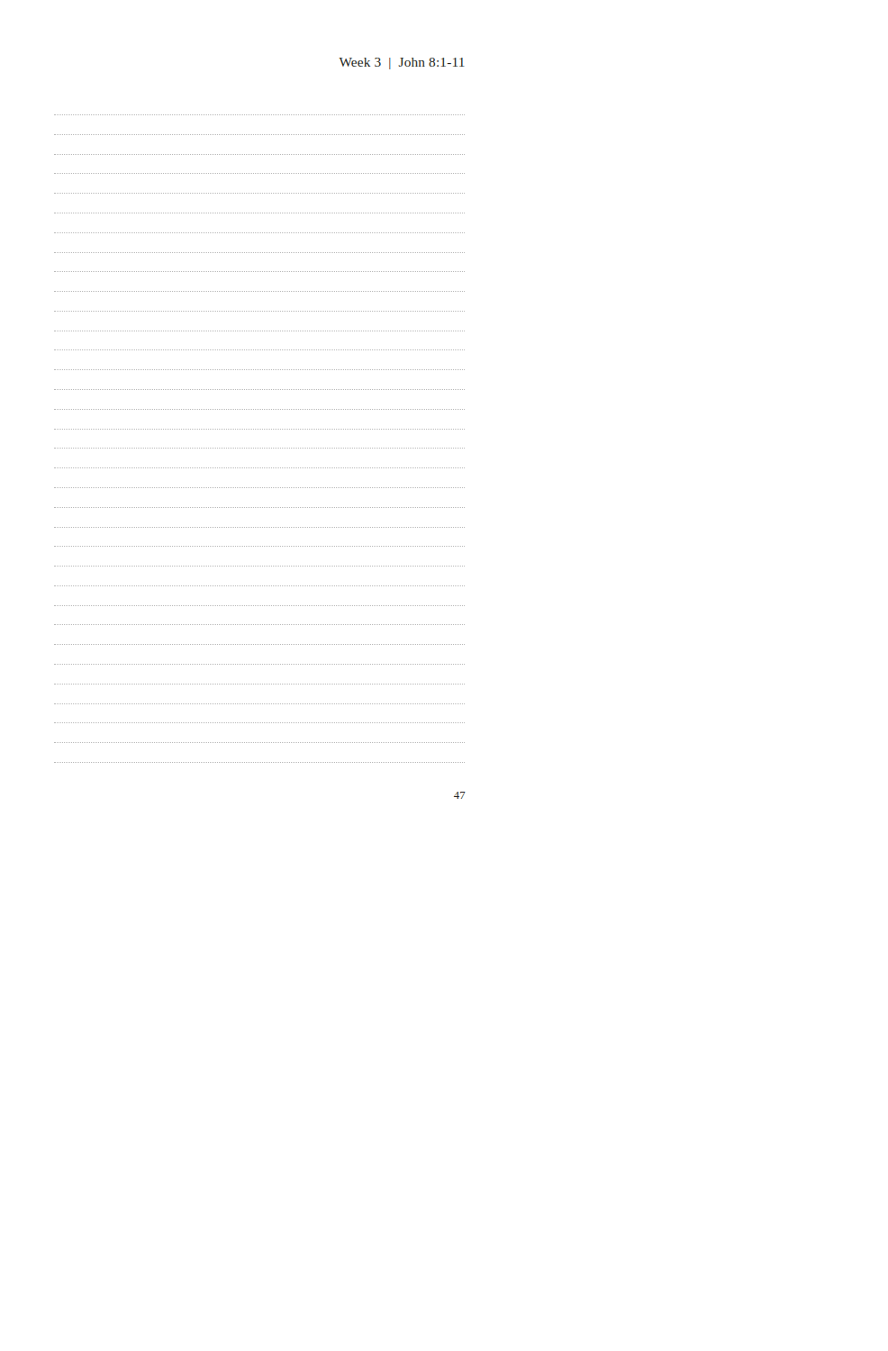Week 3 | John 8:1-11
47